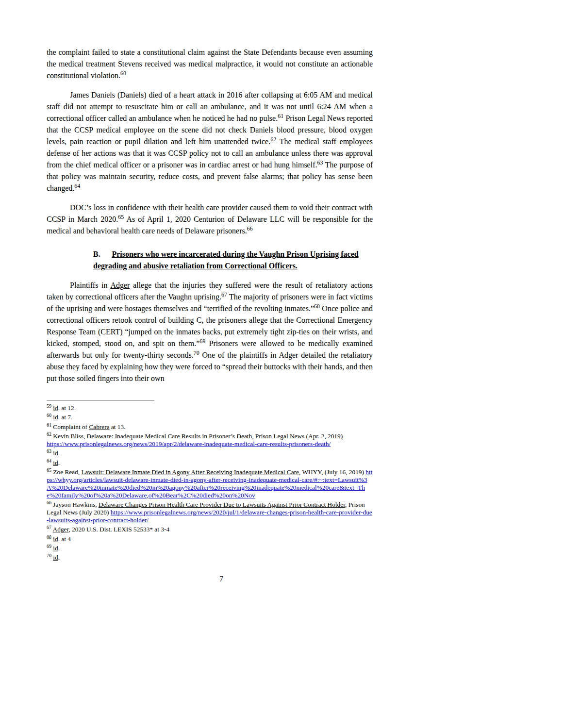the complaint failed to state a constitutional claim against the State Defendants because even assuming the medical treatment Stevens received was medical malpractice, it would not constitute an actionable constitutional violation.60
James Daniels (Daniels) died of a heart attack in 2016 after collapsing at 6:05 AM and medical staff did not attempt to resuscitate him or call an ambulance, and it was not until 6:24 AM when a correctional officer called an ambulance when he noticed he had no pulse.61 Prison Legal News reported that the CCSP medical employee on the scene did not check Daniels blood pressure, blood oxygen levels, pain reaction or pupil dilation and left him unattended twice.62 The medical staff employees defense of her actions was that it was CCSP policy not to call an ambulance unless there was approval from the chief medical officer or a prisoner was in cardiac arrest or had hung himself.63 The purpose of that policy was maintain security, reduce costs, and prevent false alarms; that policy has sense been changed.64
DOC’s loss in confidence with their health care provider caused them to void their contract with CCSP in March 2020.65 As of April 1, 2020 Centurion of Delaware LLC will be responsible for the medical and behavioral health care needs of Delaware prisoners.66
B. Prisoners who were incarcerated during the Vaughn Prison Uprising faced degrading and abusive retaliation from Correctional Officers.
Plaintiffs in Adger allege that the injuries they suffered were the result of retaliatory actions taken by correctional officers after the Vaughn uprising.67 The majority of prisoners were in fact victims of the uprising and were hostages themselves and “terrified of the revolting inmates.”68 Once police and correctional officers retook control of building C, the prisoners allege that the Correctional Emergency Response Team (CERT) “jumped on the inmates backs, put extremely tight zip-ties on their wrists, and kicked, stomped, stood on, and spit on them.”69 Prisoners were allowed to be medically examined afterwards but only for twenty-thirty seconds.70 One of the plaintiffs in Adger detailed the retaliatory abuse they faced by explaining how they were forced to “spread their buttocks with their hands, and then put those soiled fingers into their own
59 id. at 12.
60 id. at 7.
61 Complaint of Cabrera at 13.
62 Kevin Bliss, Delaware: Inadequate Medical Care Results in Prisoner’s Death, Prison Legal News (Apr. 2, 2019)
https://www.prisonlegalnews.org/news/2019/apr/2/delaware-inadequate-medical-care-results-prisoners-death/
63 id.
64 id.
65 Zoe Read, Lawsuit: Delaware Inmate Died in Agony After Receiving Inadequate Medical Care, WHYY, (July 16, 2019) https://whyy.org/articles/lawsuit-delaware-inmate-died-in-agony-after-receiving-inadequate-medical-care/#:~:text=Lawsuit%3A%20Delaware%20inmate%20died%20in%20agony%20after%20receiving%20inadequate%20medical%20care&text=The%20family%20of%20a%20Delaware,of%20Bear%2C%20died%20on%20Nov
66 Jayson Hawkins, Delaware Changes Prison Health Care Provider Due to Lawsuits Against Prior Contract Holder, Prison Legal News (July 2020) https://www.prisonlegalnews.org/news/2020/jul/1/delaware-changes-prison-health-care-provider-due-lawsuits-against-prior-contract-holder/
67 Adger, 2020 U.S. Dist. LEXIS 52533* at 3-4
68 id. at 4
69 id.
70 id.
7